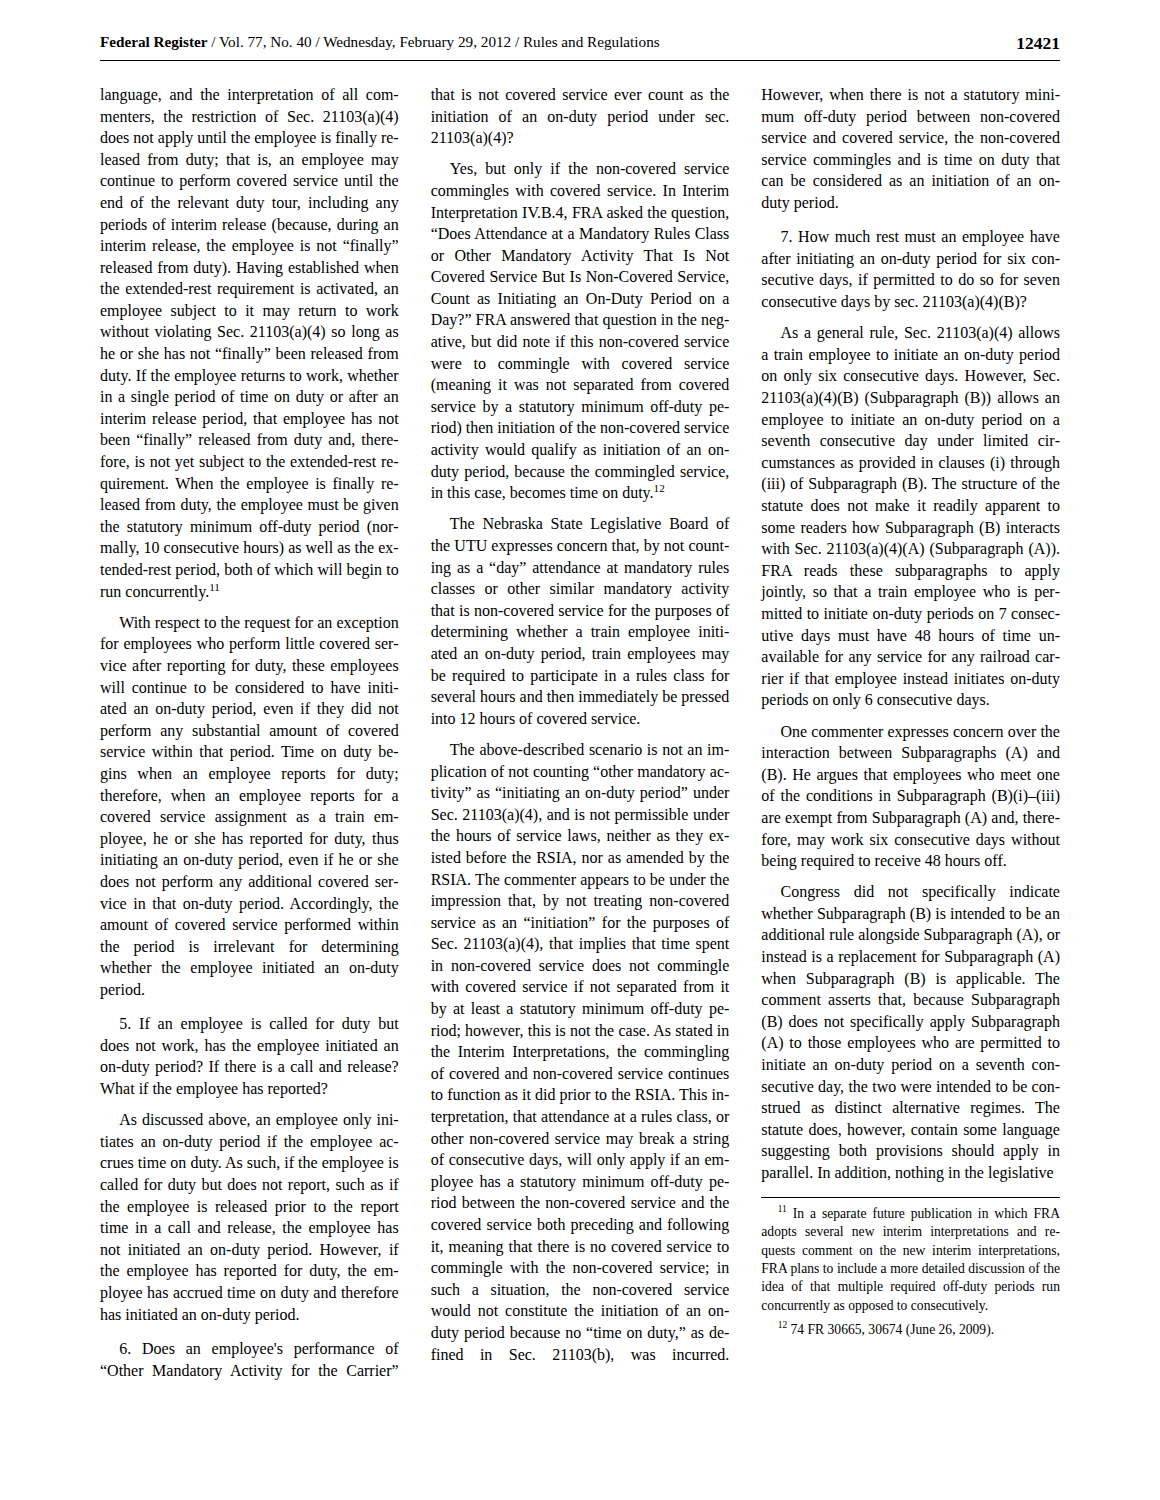12421 Federal Register / Vol. 77, No. 40 / Wednesday, February 29, 2012 / Rules and Regulations
language, and the interpretation of all commenters, the restriction of Sec. 21103(a)(4) does not apply until the employee is finally released from duty; that is, an employee may continue to perform covered service until the end of the relevant duty tour, including any periods of interim release (because, during an interim release, the employee is not “finally” released from duty). Having established when the extended-rest requirement is activated, an employee subject to it may return to work without violating Sec. 21103(a)(4) so long as he or she has not “finally” been released from duty. If the employee returns to work, whether in a single period of time on duty or after an interim release period, that employee has not been “finally” released from duty and, therefore, is not yet subject to the extended-rest requirement. When the employee is finally released from duty, the employee must be given the statutory minimum off-duty period (normally, 10 consecutive hours) as well as the extended-rest period, both of which will begin to run concurrently.11
With respect to the request for an exception for employees who perform little covered service after reporting for duty, these employees will continue to be considered to have initiated an on-duty period, even if they did not perform any substantial amount of covered service within that period. Time on duty begins when an employee reports for duty; therefore, when an employee reports for a covered service assignment as a train employee, he or she has reported for duty, thus initiating an on-duty period, even if he or she does not perform any additional covered service in that on-duty period. Accordingly, the amount of covered service performed within the period is irrelevant for determining whether the employee initiated an on-duty period.
5. If an employee is called for duty but does not work, has the employee initiated an on-duty period? If there is a call and release? What if the employee has reported?
As discussed above, an employee only initiates an on-duty period if the employee accrues time on duty. As such, if the employee is called for duty but does not report, such as if the employee is released prior to the report time in a call and release, the employee has not initiated an on-duty period. However, if the employee has reported for duty, the employee has accrued time on duty and therefore has initiated an on-duty period.
6. Does an employee's performance of “Other Mandatory Activity for the Carrier” that is not covered service ever count as the initiation of an on-duty period under sec. 21103(a)(4)?
Yes, but only if the non-covered service commingles with covered service. In Interim Interpretation IV.B.4, FRA asked the question, “Does Attendance at a Mandatory Rules Class or Other Mandatory Activity That Is Not Covered Service But Is Non-Covered Service, Count as Initiating an On-Duty Period on a Day?” FRA answered that question in the negative, but did note if this non-covered service were to commingle with covered service (meaning it was not separated from covered service by a statutory minimum off-duty period) then initiation of the non-covered service activity would qualify as initiation of an on-duty period, because the commingled service, in this case, becomes time on duty.12
The Nebraska State Legislative Board of the UTU expresses concern that, by not counting as a “day” attendance at mandatory rules classes or other similar mandatory activity that is non-covered service for the purposes of determining whether a train employee initiated an on-duty period, train employees may be required to participate in a rules class for several hours and then immediately be pressed into 12 hours of covered service.
The above-described scenario is not an implication of not counting “other mandatory activity” as “initiating an on-duty period” under Sec. 21103(a)(4), and is not permissible under the hours of service laws, neither as they existed before the RSIA, nor as amended by the RSIA. The commenter appears to be under the impression that, by not treating non-covered service as an “initiation” for the purposes of Sec. 21103(a)(4), that implies that time spent in non-covered service does not commingle with covered service if not separated from it by at least a statutory minimum off-duty period; however, this is not the case. As stated in the Interim Interpretations, the commingling of covered and non-covered service continues to function as it did prior to the RSIA. This interpretation, that attendance at a rules class, or other non-covered service may break a string of consecutive days, will only apply if an employee has a statutory minimum off-duty period between the non-covered service and the covered service both preceding and following it, meaning that there is no covered service to commingle with the non-covered service; in such a situation, the non-covered service would not constitute the initiation of an on-duty period because no “time on duty,” as defined in Sec. 21103(b), was incurred. However, when there is not a statutory minimum off-duty period between non-covered service and covered service, the non-covered service commingles and is time on duty that can be considered as an initiation of an on-duty period.
7. How much rest must an employee have after initiating an on-duty period for six consecutive days, if permitted to do so for seven consecutive days by sec. 21103(a)(4)(B)?
As a general rule, Sec. 21103(a)(4) allows a train employee to initiate an on-duty period on only six consecutive days. However, Sec. 21103(a)(4)(B) (Subparagraph (B)) allows an employee to initiate an on-duty period on a seventh consecutive day under limited circumstances as provided in clauses (i) through (iii) of Subparagraph (B). The structure of the statute does not make it readily apparent to some readers how Subparagraph (B) interacts with Sec. 21103(a)(4)(A) (Subparagraph (A)). FRA reads these subparagraphs to apply jointly, so that a train employee who is permitted to initiate on-duty periods on 7 consecutive days must have 48 hours of time unavailable for any service for any railroad carrier if that employee instead initiates on-duty periods on only 6 consecutive days.
One commenter expresses concern over the interaction between Subparagraphs (A) and (B). He argues that employees who meet one of the conditions in Subparagraph (B)(i)–(iii) are exempt from Subparagraph (A) and, therefore, may work six consecutive days without being required to receive 48 hours off.
Congress did not specifically indicate whether Subparagraph (B) is intended to be an additional rule alongside Subparagraph (A), or instead is a replacement for Subparagraph (A) when Subparagraph (B) is applicable. The comment asserts that, because Subparagraph (B) does not specifically apply Subparagraph (A) to those employees who are permitted to initiate an on-duty period on a seventh consecutive day, the two were intended to be construed as distinct alternative regimes. The statute does, however, contain some language suggesting both provisions should apply in parallel. In addition, nothing in the legislative
11 In a separate future publication in which FRA adopts several new interim interpretations and requests comment on the new interim interpretations, FRA plans to include a more detailed discussion of the idea of that multiple required off-duty periods run concurrently as opposed to consecutively.
12 74 FR 30665, 30674 (June 26, 2009).